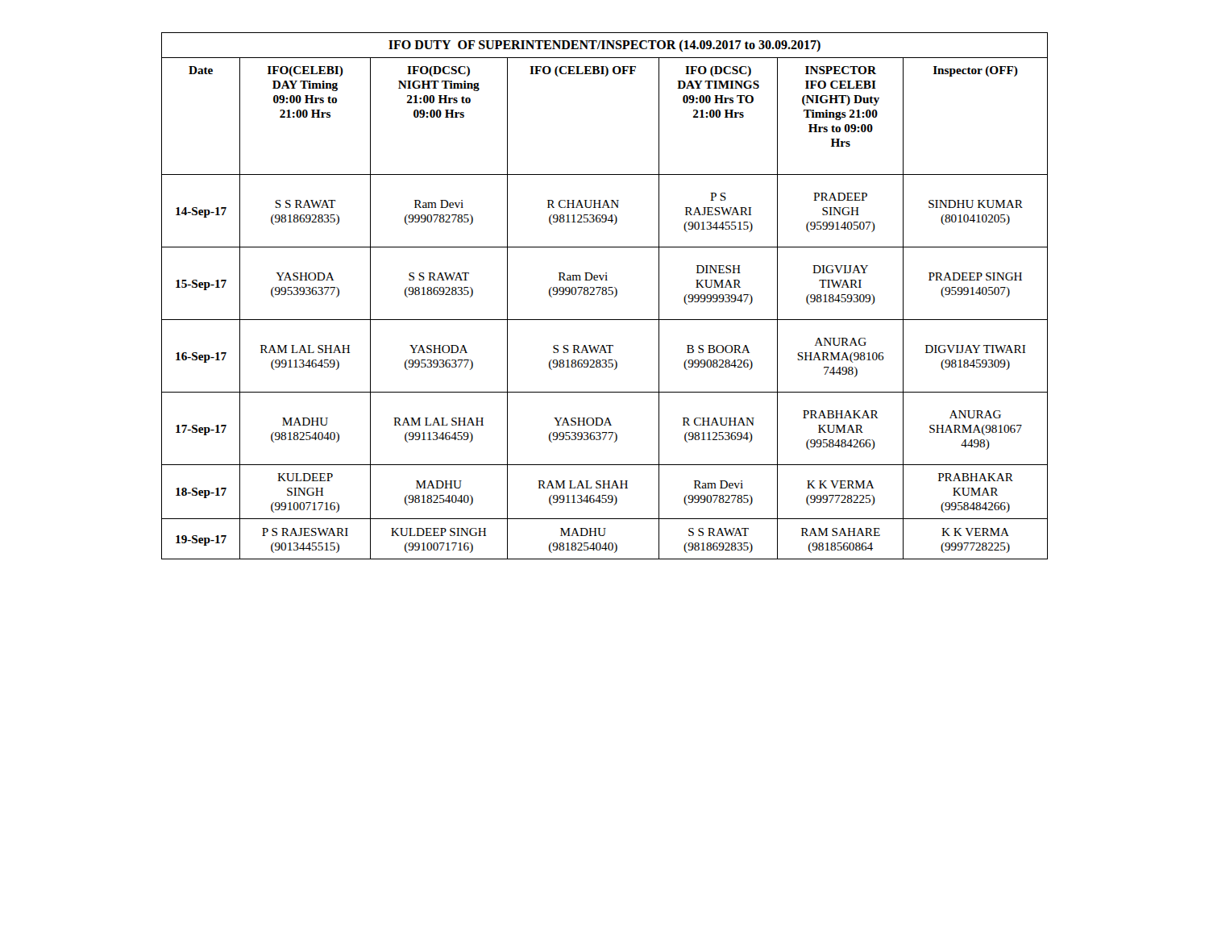IFO DUTY OF SUPERINTENDENT/INSPECTOR (14.09.2017 to 30.09.2017)
| Date | IFO(CELEBI) DAY Timing 09:00 Hrs to 21:00 Hrs | IFO(DCSC) NIGHT Timing 21:00 Hrs to 09:00 Hrs | IFO (CELEBI) OFF | IFO (DCSC) DAY TIMINGS 09:00 Hrs TO 21:00 Hrs | INSPECTOR IFO CELEBI (NIGHT) Duty Timings 21:00 Hrs to 09:00 Hrs | Inspector (OFF) |
| --- | --- | --- | --- | --- | --- | --- |
| 14-Sep-17 | S S RAWAT (9818692835) | Ram Devi (9990782785) | R CHAUHAN (9811253694) | P S RAJESWARI (9013445515) | PRADEEP SINGH (9599140507) | SINDHU KUMAR (8010410205) |
| 15-Sep-17 | YASHODA (9953936377) | S S RAWAT (9818692835) | Ram Devi (9990782785) | DINESH KUMAR (9999993947) | DIGVIJAY TIWARI (9818459309) | PRADEEP SINGH (9599140507) |
| 16-Sep-17 | RAM LAL SHAH (9911346459) | YASHODA (9953936377) | S S RAWAT (9818692835) | B S BOORA (9990828426) | ANURAG SHARMA(98106 74498) | DIGVIJAY TIWARI (9818459309) |
| 17-Sep-17 | MADHU (9818254040) | RAM LAL SHAH (9911346459) | YASHODA (9953936377) | R CHAUHAN (9811253694) | PRABHAKAR KUMAR (9958484266) | ANURAG SHARMA(981067 4498) |
| 18-Sep-17 | KULDEEP SINGH (9910071716) | MADHU (9818254040) | RAM LAL SHAH (9911346459) | Ram Devi (9990782785) | K K VERMA (9997728225) | PRABHAKAR KUMAR (9958484266) |
| 19-Sep-17 | P S RAJESWARI (9013445515) | KULDEEP SINGH (9910071716) | MADHU (9818254040) | S S RAWAT (9818692835) | RAM SAHARE (9818560864 | K K VERMA (9997728225) |